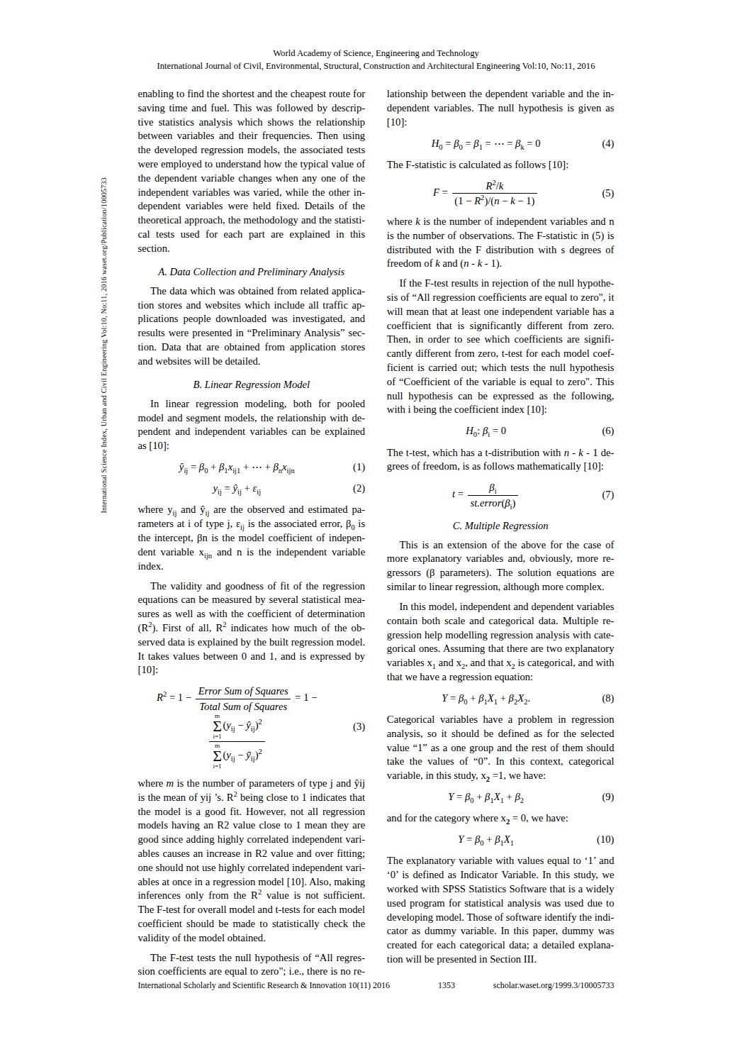World Academy of Science, Engineering and Technology
International Journal of Civil, Environmental, Structural, Construction and Architectural Engineering Vol:10, No:11, 2016
International Science Index, Urban and Civil Engineering Vol:10, No:11, 2016 waset.org/Publication/10005733
enabling to find the shortest and the cheapest route for saving time and fuel. This was followed by descriptive statistics analysis which shows the relationship between variables and their frequencies. Then using the developed regression models, the associated tests were employed to understand how the typical value of the dependent variable changes when any one of the independent variables was varied, while the other independent variables were held fixed. Details of the theoretical approach, the methodology and the statistical tests used for each part are explained in this section.
A. Data Collection and Preliminary Analysis
The data which was obtained from related application stores and websites which include all traffic applications people downloaded was investigated, and results were presented in “Preliminary Analysis” section. Data that are obtained from application stores and websites will be detailed.
B. Linear Regression Model
In linear regression modeling, both for pooled model and segment models, the relationship with dependent and independent variables can be explained as [10]:
ŷij = β0 + β1xij1 + ⋯ + βnxijn (1)
yij = ŷij + εij (2)
where yij and ŷij are the observed and estimated parameters at i of type j, εij is the associated error, β0 is the intercept, βn is the model coefficient of independent variable xijn and n is the independent variable index.
The validity and goodness of fit of the regression equations can be measured by several statistical measures as well as with the coefficient of determination (R2). First of all, R2 indicates how much of the observed data is explained by the built regression model. It takes values between 0 and 1, and is expressed by [10]:
R2 = 1 − Error Sum of Squares Total Sum of Squares = 1 − mΣi=1(yij − ŷij)2 mΣi=1(yij − ȳij)2 (3)
where m is the number of parameters of type j and ŷij is the mean of yij ’s. R2 being close to 1 indicates that the model is a good fit. However, not all regression models having an R2 value close to 1 mean they are good since adding highly correlated independent variables causes an increase in R2 value and over fitting; one should not use highly correlated independent variables at once in a regression model [10]. Also, making inferences only from the R2 value is not sufficient. The F-test for overall model and t-tests for each model coefficient should be made to statistically check the validity of the model obtained.
The F-test tests the null hypothesis of “All regression coefficients are equal to zero"; i.e., there is no relationship between the dependent variable and the independent variables. The null hypothesis is given as [10]:
H0 = β0 = β1 = ⋯ = βk = 0 (4)
The F-statistic is calculated as follows [10]:
F = R2/k (1 − R2)/(n − k − 1) (5)
where k is the number of independent variables and n is the number of observations. The F-statistic in (5) is distributed with the F distribution with s degrees of freedom of k and (n - k - 1).
If the F-test results in rejection of the null hypothesis of “All regression coefficients are equal to zero", it will mean that at least one independent variable has a coefficient that is significantly different from zero. Then, in order to see which coefficients are significantly different from zero, t-test for each model coefficient is carried out; which tests the null hypothesis of “Coefficient of the variable is equal to zero". This null hypothesis can be expressed as the following, with i being the coefficient index [10]:
H0: βi = 0 (6)
The t-test, which has a t-distribution with n - k - 1 degrees of freedom, is as follows mathematically [10]:
t = βi st.error(βi) (7)
C. Multiple Regression
This is an extension of the above for the case of more explanatory variables and, obviously, more regressors (β parameters). The solution equations are similar to linear regression, although more complex.
In this model, independent and dependent variables contain both scale and categorical data. Multiple regression help modelling regression analysis with categorical ones. Assuming that there are two explanatory variables x1 and x2, and that x2 is categorical, and with that we have a regression equation:
Y = β0 + β1X1 + β2X2. (8)
Categorical variables have a problem in regression analysis, so it should be defined as for the selected value “1” as a one group and the rest of them should take the values of “0”. In this context, categorical variable, in this study, x2 =1, we have:
Y = β0 + β1X1 + β2 (9)
and for the category where x2 = 0, we have:
Y = β0 + β1X1 (10)
The explanatory variable with values equal to ‘1’ and ‘0’ is defined as Indicator Variable. In this study, we worked with SPSS Statistics Software that is a widely used program for statistical analysis was used due to developing model. Those of software identify the indicator as dummy variable. In this paper, dummy was created for each categorical data; a detailed explanation will be presented in Section III.
International Scholarly and Scientific Research & Innovation 10(11) 2016 1353 scholar.waset.org/1999.3/10005733